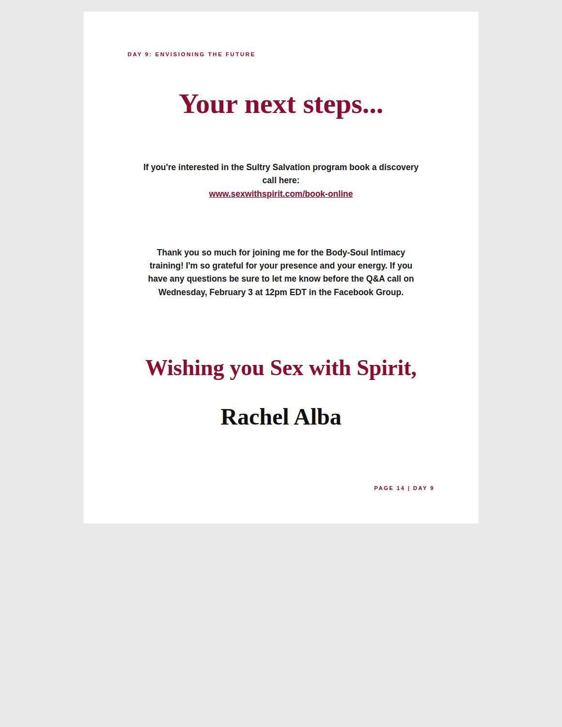Day 9: Envisioning the Future
Your next steps...
If you're interested in the Sultry Salvation program book a discovery call here:
www.sexwithspirit.com/book-online
Thank you so much for joining me for the Body-Soul Intimacy training! I'm so grateful for your presence and your energy. If you have any questions be sure to let me know before the Q&A call on Wednesday, February 3 at 12pm EDT in the Facebook Group.
Wishing you Sex with Spirit,
Rachel Alba
Page 14 | Day 9